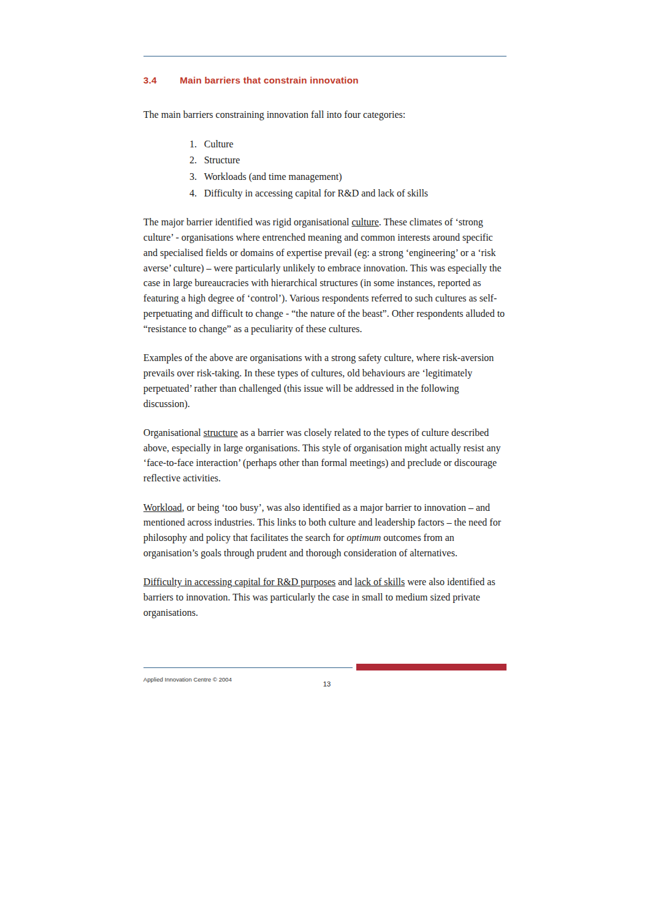3.4 Main barriers that constrain innovation
The main barriers constraining innovation fall into four categories:
Culture
Structure
Workloads (and time management)
Difficulty in accessing capital for R&D and lack of skills
The major barrier identified was rigid organisational culture. These climates of ‘strong culture’ - organisations where entrenched meaning and common interests around specific and specialised fields or domains of expertise prevail (eg: a strong ‘engineering’ or a ‘risk averse’ culture) – were particularly unlikely to embrace innovation. This was especially the case in large bureaucracies with hierarchical structures (in some instances, reported as featuring a high degree of ‘control’). Various respondents referred to such cultures as self-perpetuating and difficult to change - “the nature of the beast”. Other respondents alluded to “resistance to change” as a peculiarity of these cultures.
Examples of the above are organisations with a strong safety culture, where risk-aversion prevails over risk-taking. In these types of cultures, old behaviours are ‘legitimately perpetuated’ rather than challenged (this issue will be addressed in the following discussion).
Organisational structure as a barrier was closely related to the types of culture described above, especially in large organisations. This style of organisation might actually resist any ‘face-to-face interaction’ (perhaps other than formal meetings) and preclude or discourage reflective activities.
Workload, or being ‘too busy’, was also identified as a major barrier to innovation – and mentioned across industries. This links to both culture and leadership factors – the need for philosophy and policy that facilitates the search for optimum outcomes from an organisation’s goals through prudent and thorough consideration of alternatives.
Difficulty in accessing capital for R&D purposes and lack of skills were also identified as barriers to innovation. This was particularly the case in small to medium sized private organisations.
Applied Innovation Centre © 2004
13